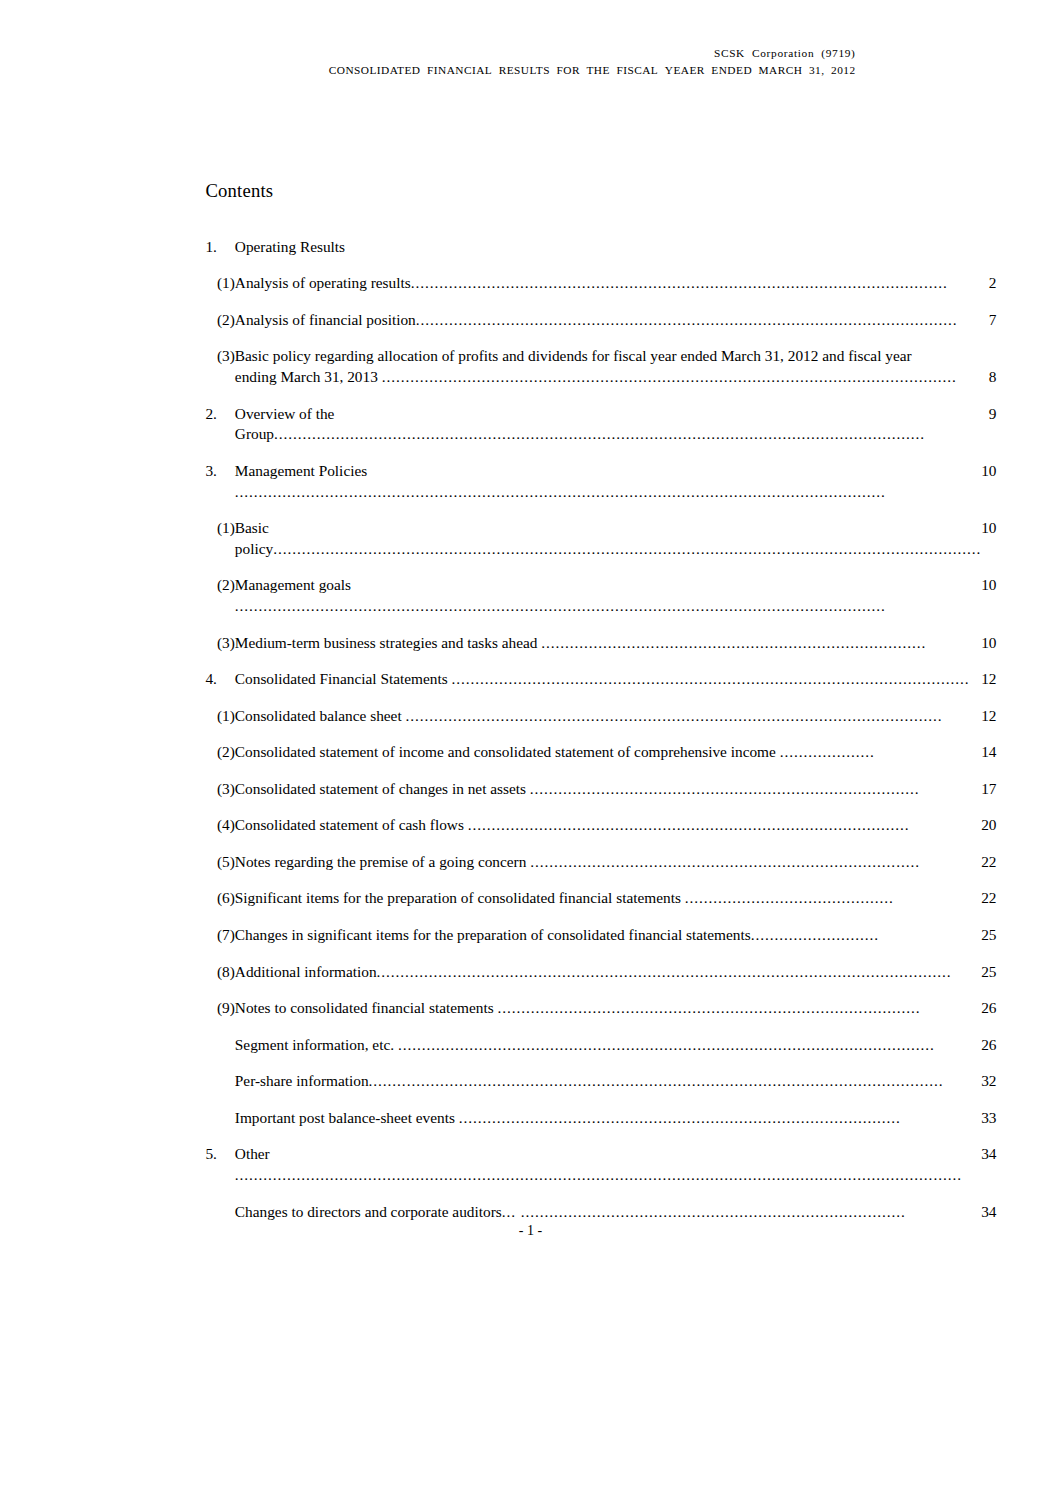SCSK Corporation (9719)
CONSOLIDATED FINANCIAL RESULTS FOR THE FISCAL YEAER ENDED MARCH 31, 2012
Contents
| 1. | | Operating Results | |
| | (1) | Analysis of operating results ................................................................................................................. | 2 |
| | (2) | Analysis of financial position .................................................................................................................. | 7 |
| | (3) | Basic policy regarding allocation of profits and dividends for fiscal year ended March 31, 2012 and fiscal year | |
| | | ending March 31, 2013 ......................................................................................................................... | 8 |
| 2. | | Overview of the Group ......................................................................................................................................... | 9 |
| 3. | | Management Policies ......................................................................................................................................... | 10 |
| | (1) | Basic policy ..................................................................................................................................................... | 10 |
| | (2) | Management goals ......................................................................................................................................... | 10 |
| | (3) | Medium-term business strategies and tasks ahead ................................................................................. | 10 |
| 4. | | Consolidated Financial Statements ............................................................................................................. | 12 |
| | (1) | Consolidated balance sheet ................................................................................................................. | 12 |
| | (2) | Consolidated statement of income and consolidated statement of comprehensive income .................... | 14 |
| | (3) | Consolidated statement of changes in net assets .................................................................................. | 17 |
| | (4) | Consolidated statement of cash flows ............................................................................................. | 20 |
| | (5) | Notes regarding the premise of a going concern .................................................................................. | 22 |
| | (6) | Significant items for the preparation of consolidated financial statements ............................................ | 22 |
| | (7) | Changes in significant items for the preparation of consolidated financial statements ........................... | 25 |
| | (8) | Additional information ......................................................................................................................... | 25 |
| | (9) | Notes to consolidated financial statements ......................................................................................... | 26 |
| | | Segment information, etc. ................................................................................................................. | 26 |
| | | Per-share information ......................................................................................................................... | 32 |
| | | Important post balance-sheet events ............................................................................................. | 33 |
| 5. | | Other ......................................................................................................................................................... | 34 |
| | | Changes to directors and corporate auditors ... ................................................................................. | 34 |
- 1 -